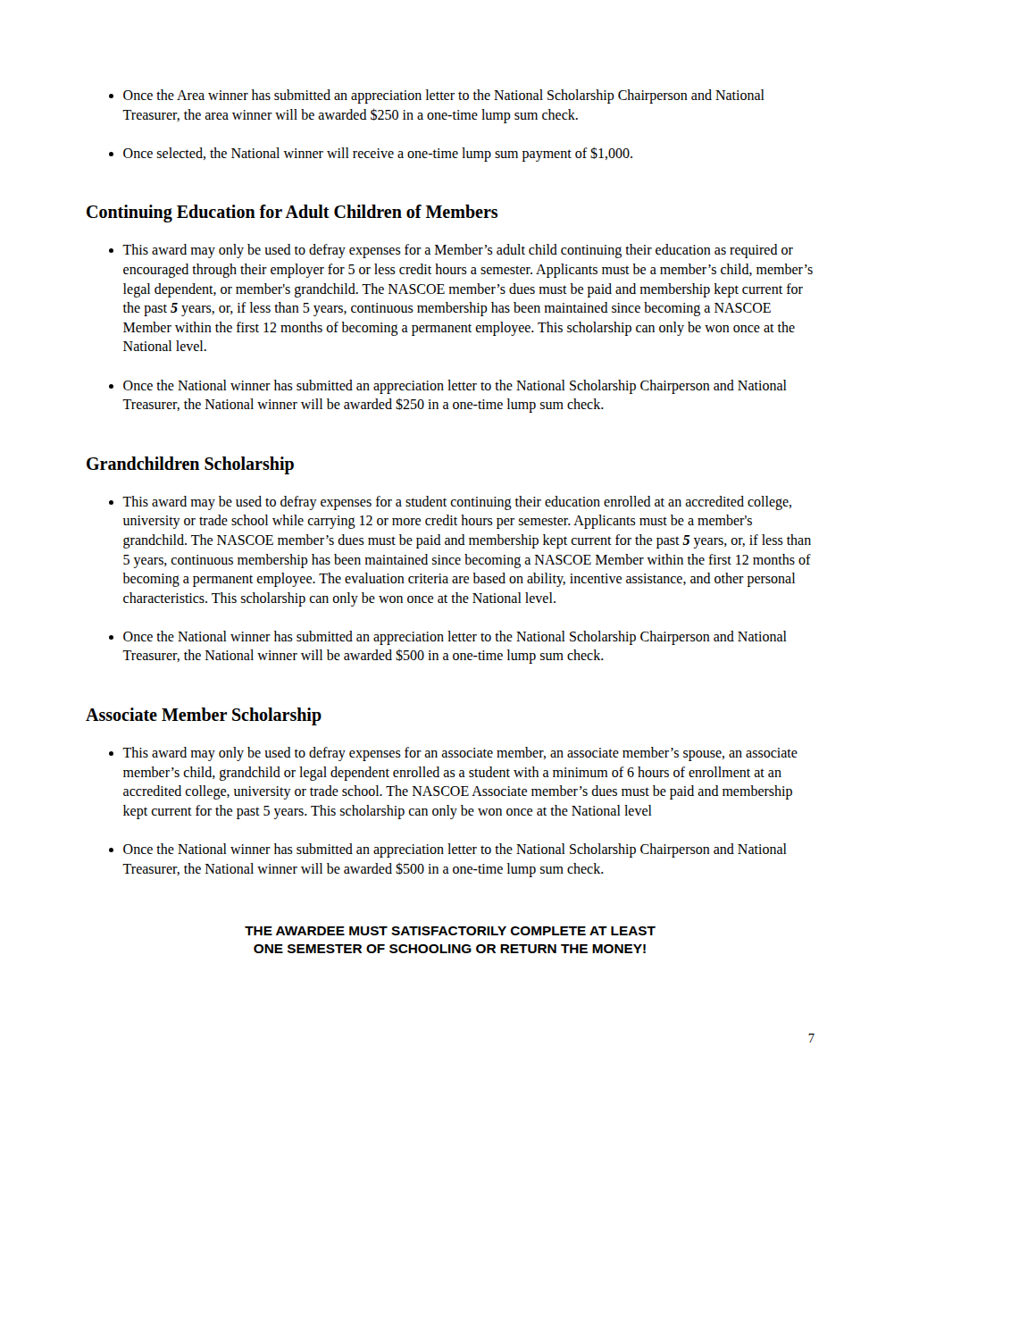Once the Area winner has submitted an appreciation letter to the National Scholarship Chairperson and National Treasurer, the area winner will be awarded $250 in a one-time lump sum check.
Once selected, the National winner will receive a one-time lump sum payment of $1,000.
Continuing Education for Adult Children of Members
This award may only be used to defray expenses for a Member’s adult child continuing their education as required or encouraged through their employer for 5 or less credit hours a semester. Applicants must be a member’s child, member’s legal dependent, or member's grandchild. The NASCOE member’s dues must be paid and membership kept current for the past 5 years, or, if less than 5 years, continuous membership has been maintained since becoming a NASCOE Member within the first 12 months of becoming a permanent employee. This scholarship can only be won once at the National level.
Once the National winner has submitted an appreciation letter to the National Scholarship Chairperson and National Treasurer, the National winner will be awarded $250 in a one-time lump sum check.
Grandchildren Scholarship
This award may be used to defray expenses for a student continuing their education enrolled at an accredited college, university or trade school while carrying 12 or more credit hours per semester. Applicants must be a member's grandchild. The NASCOE member’s dues must be paid and membership kept current for the past 5 years, or, if less than 5 years, continuous membership has been maintained since becoming a NASCOE Member within the first 12 months of becoming a permanent employee. The evaluation criteria are based on ability, incentive assistance, and other personal characteristics. This scholarship can only be won once at the National level.
Once the National winner has submitted an appreciation letter to the National Scholarship Chairperson and National Treasurer, the National winner will be awarded $500 in a one-time lump sum check.
Associate Member Scholarship
This award may only be used to defray expenses for an associate member, an associate member’s spouse, an associate member’s child, grandchild or legal dependent enrolled as a student with a minimum of 6 hours of enrollment at an accredited college, university or trade school. The NASCOE Associate member’s dues must be paid and membership kept current for the past 5 years. This scholarship can only be won once at the National level
Once the National winner has submitted an appreciation letter to the National Scholarship Chairperson and National Treasurer, the National winner will be awarded $500 in a one-time lump sum check.
THE AWARDEE MUST SATISFACTORILY COMPLETE AT LEAST
ONE SEMESTER OF SCHOOLING OR RETURN THE MONEY!
7